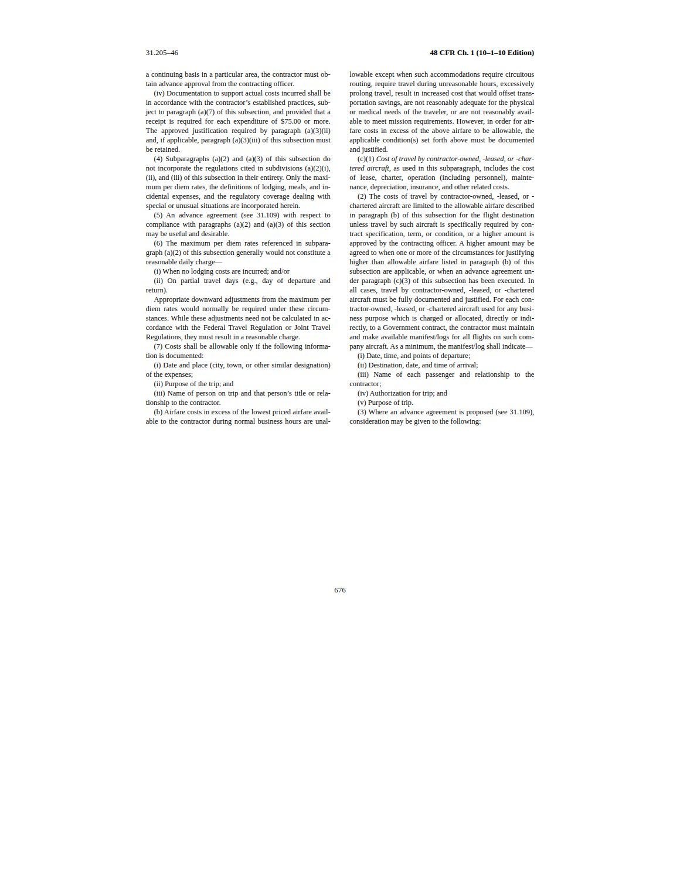31.205–46
48 CFR Ch. 1 (10–1–10 Edition)
a continuing basis in a particular area, the contractor must obtain advance approval from the contracting officer.
(iv) Documentation to support actual costs incurred shall be in accordance with the contractor’s established practices, subject to paragraph (a)(7) of this subsection, and provided that a receipt is required for each expenditure of $75.00 or more. The approved justification required by paragraph (a)(3)(ii) and, if applicable, paragraph (a)(3)(iii) of this subsection must be retained.
(4) Subparagraphs (a)(2) and (a)(3) of this subsection do not incorporate the regulations cited in subdivisions (a)(2)(i), (ii), and (iii) of this subsection in their entirety. Only the maximum per diem rates, the definitions of lodging, meals, and incidental expenses, and the regulatory coverage dealing with special or unusual situations are incorporated herein.
(5) An advance agreement (see 31.109) with respect to compliance with paragraphs (a)(2) and (a)(3) of this section may be useful and desirable.
(6) The maximum per diem rates referenced in subparagraph (a)(2) of this subsection generally would not constitute a reasonable daily charge—
(i) When no lodging costs are incurred; and/or
(ii) On partial travel days (e.g., day of departure and return).
Appropriate downward adjustments from the maximum per diem rates would normally be required under these circumstances. While these adjustments need not be calculated in accordance with the Federal Travel Regulation or Joint Travel Regulations, they must result in a reasonable charge.
(7) Costs shall be allowable only if the following information is documented:
(i) Date and place (city, town, or other similar designation) of the expenses;
(ii) Purpose of the trip; and
(iii) Name of person on trip and that person’s title or relationship to the contractor.
(b) Airfare costs in excess of the lowest priced airfare available to the contractor during normal business hours are unallowable except when such accommodations require circuitous routing, require travel during unreasonable hours, excessively prolong travel, result in increased cost that would offset transportation savings, are not reasonably adequate for the physical or medical needs of the traveler, or are not reasonably available to meet mission requirements. However, in order for airfare costs in excess of the above airfare to be allowable, the applicable condition(s) set forth above must be documented and justified.
(c)(1) Cost of travel by contractor-owned, -leased, or -chartered aircraft, as used in this subparagraph, includes the cost of lease, charter, operation (including personnel), maintenance, depreciation, insurance, and other related costs.
(2) The costs of travel by contractor-owned, -leased, or -chartered aircraft are limited to the allowable airfare described in paragraph (b) of this subsection for the flight destination unless travel by such aircraft is specifically required by contract specification, term, or condition, or a higher amount is approved by the contracting officer. A higher amount may be agreed to when one or more of the circumstances for justifying higher than allowable airfare listed in paragraph (b) of this subsection are applicable, or when an advance agreement under paragraph (c)(3) of this subsection has been executed. In all cases, travel by contractor-owned, -leased, or -chartered aircraft must be fully documented and justified. For each contractor-owned, -leased, or -chartered aircraft used for any business purpose which is charged or allocated, directly or indirectly, to a Government contract, the contractor must maintain and make available manifest/logs for all flights on such company aircraft. As a minimum, the manifest/log shall indicate—
(i) Date, time, and points of departure;
(ii) Destination, date, and time of arrival;
(iii) Name of each passenger and relationship to the contractor;
(iv) Authorization for trip; and
(v) Purpose of trip.
(3) Where an advance agreement is proposed (see 31.109), consideration may be given to the following:
676